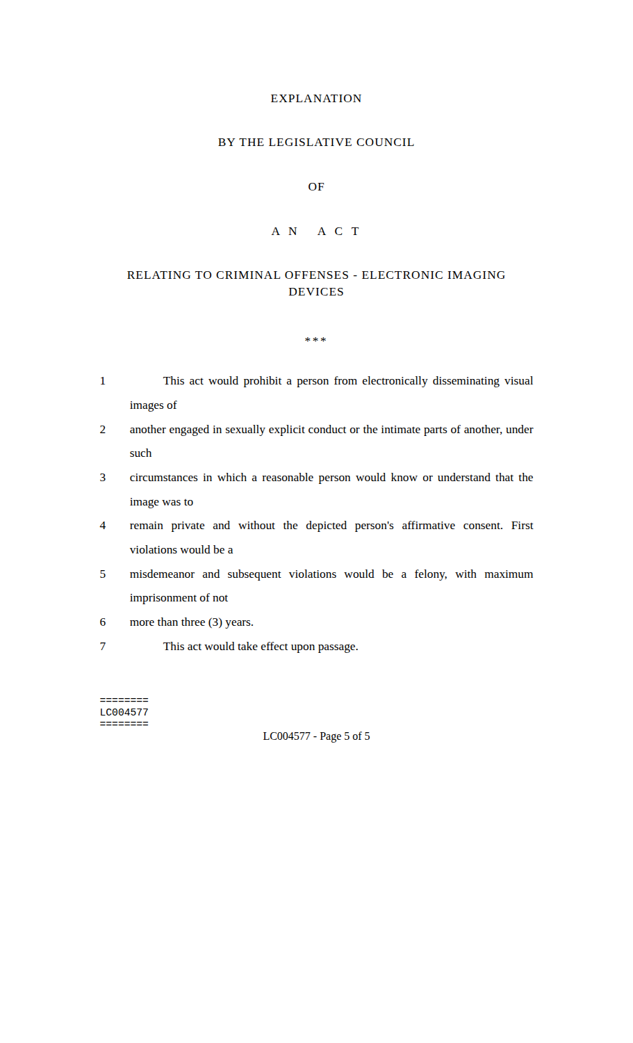EXPLANATION
BY THE LEGISLATIVE COUNCIL
OF
A N A C T
RELATING TO CRIMINAL OFFENSES - ELECTRONIC IMAGING DEVICES
***
| 1 | This act would prohibit a person from electronically disseminating visual images of |
| 2 | another engaged in sexually explicit conduct or the intimate parts of another, under such |
| 3 | circumstances in which a reasonable person would know or understand that the image was to |
| 4 | remain private and without the depicted person's affirmative consent. First violations would be a |
| 5 | misdemeanor and subsequent violations would be a felony, with maximum imprisonment of not |
| 6 | more than three (3) years. |
| 7 | This act would take effect upon passage. |
========
LC004577
========
LC004577 - Page 5 of 5